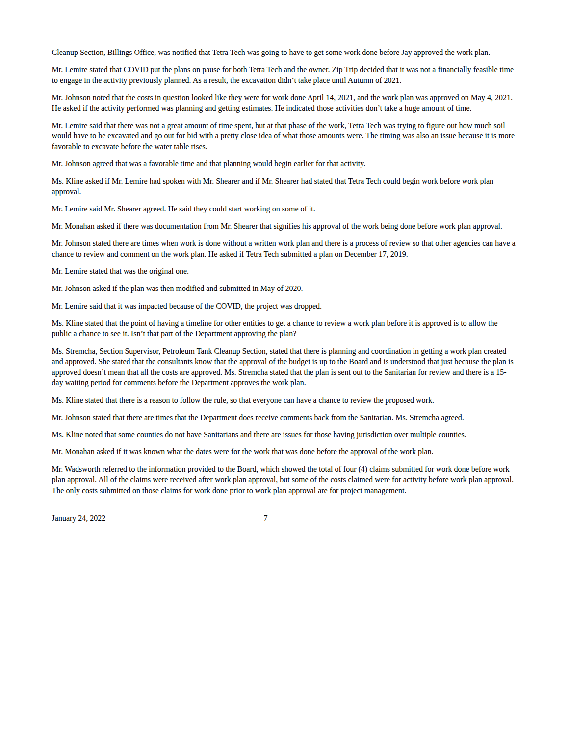Cleanup Section, Billings Office, was notified that Tetra Tech was going to have to get some work done before Jay approved the work plan.
Mr. Lemire stated that COVID put the plans on pause for both Tetra Tech and the owner. Zip Trip decided that it was not a financially feasible time to engage in the activity previously planned. As a result, the excavation didn’t take place until Autumn of 2021.
Mr. Johnson noted that the costs in question looked like they were for work done April 14, 2021, and the work plan was approved on May 4, 2021. He asked if the activity performed was planning and getting estimates. He indicated those activities don’t take a huge amount of time.
Mr. Lemire said that there was not a great amount of time spent, but at that phase of the work, Tetra Tech was trying to figure out how much soil would have to be excavated and go out for bid with a pretty close idea of what those amounts were. The timing was also an issue because it is more favorable to excavate before the water table rises.
Mr. Johnson agreed that was a favorable time and that planning would begin earlier for that activity.
Ms. Kline asked if Mr. Lemire had spoken with Mr. Shearer and if Mr. Shearer had stated that Tetra Tech could begin work before work plan approval.
Mr. Lemire said Mr. Shearer agreed. He said they could start working on some of it.
Mr. Monahan asked if there was documentation from Mr. Shearer that signifies his approval of the work being done before work plan approval.
Mr. Johnson stated there are times when work is done without a written work plan and there is a process of review so that other agencies can have a chance to review and comment on the work plan. He asked if Tetra Tech submitted a plan on December 17, 2019.
Mr. Lemire stated that was the original one.
Mr. Johnson asked if the plan was then modified and submitted in May of 2020.
Mr. Lemire said that it was impacted because of the COVID, the project was dropped.
Ms. Kline stated that the point of having a timeline for other entities to get a chance to review a work plan before it is approved is to allow the public a chance to see it. Isn’t that part of the Department approving the plan?
Ms. Stremcha, Section Supervisor, Petroleum Tank Cleanup Section, stated that there is planning and coordination in getting a work plan created and approved. She stated that the consultants know that the approval of the budget is up to the Board and is understood that just because the plan is approved doesn’t mean that all the costs are approved. Ms. Stremcha stated that the plan is sent out to the Sanitarian for review and there is a 15-day waiting period for comments before the Department approves the work plan.
Ms. Kline stated that there is a reason to follow the rule, so that everyone can have a chance to review the proposed work.
Mr. Johnson stated that there are times that the Department does receive comments back from the Sanitarian. Ms. Stremcha agreed.
Ms. Kline noted that some counties do not have Sanitarians and there are issues for those having jurisdiction over multiple counties.
Mr. Monahan asked if it was known what the dates were for the work that was done before the approval of the work plan.
Mr. Wadsworth referred to the information provided to the Board, which showed the total of four (4) claims submitted for work done before work plan approval. All of the claims were received after work plan approval, but some of the costs claimed were for activity before work plan approval. The only costs submitted on those claims for work done prior to work plan approval are for project management.
January 24, 2022 7